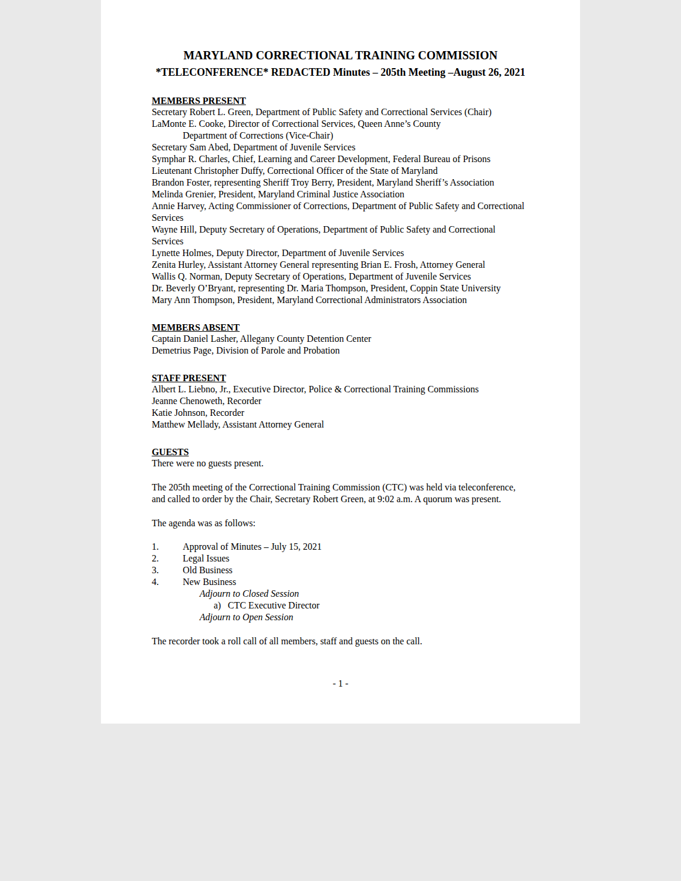MARYLAND CORRECTIONAL TRAINING COMMISSION *TELECONFERENCE* REDACTED Minutes – 205th Meeting –August 26, 2021
MEMBERS PRESENT
Secretary Robert L. Green, Department of Public Safety and Correctional Services (Chair)
LaMonte E. Cooke, Director of Correctional Services, Queen Anne’s County Department of Corrections (Vice-Chair)
Secretary Sam Abed, Department of Juvenile Services
Symphar R. Charles, Chief, Learning and Career Development, Federal Bureau of Prisons
Lieutenant Christopher Duffy, Correctional Officer of the State of Maryland
Brandon Foster, representing Sheriff Troy Berry, President, Maryland Sheriff’s Association
Melinda Grenier, President, Maryland Criminal Justice Association
Annie Harvey, Acting Commissioner of Corrections, Department of Public Safety and Correctional Services
Wayne Hill, Deputy Secretary of Operations, Department of Public Safety and Correctional Services
Lynette Holmes, Deputy Director, Department of Juvenile Services
Zenita Hurley, Assistant Attorney General representing Brian E. Frosh, Attorney General
Wallis Q. Norman, Deputy Secretary of Operations, Department of Juvenile Services
Dr. Beverly O’Bryant, representing Dr. Maria Thompson, President, Coppin State University
Mary Ann Thompson, President, Maryland Correctional Administrators Association
MEMBERS ABSENT
Captain Daniel Lasher, Allegany County Detention Center
Demetrius Page, Division of Parole and Probation
STAFF PRESENT
Albert L. Liebno, Jr., Executive Director, Police & Correctional Training Commissions
Jeanne Chenoweth, Recorder
Katie Johnson, Recorder
Matthew Mellady, Assistant Attorney General
GUESTS
There were no guests present.
The 205th meeting of the Correctional Training Commission (CTC) was held via teleconference, and called to order by the Chair, Secretary Robert Green, at 9:02 a.m. A quorum was present.
The agenda was as follows:
1. Approval of Minutes – July 15, 2021
2. Legal Issues
3. Old Business
4.
New Business
Adjourn to Closed Session
a) CTC Executive Director
Adjourn to Open Session
The recorder took a roll call of all members, staff and guests on the call.
- 1 -